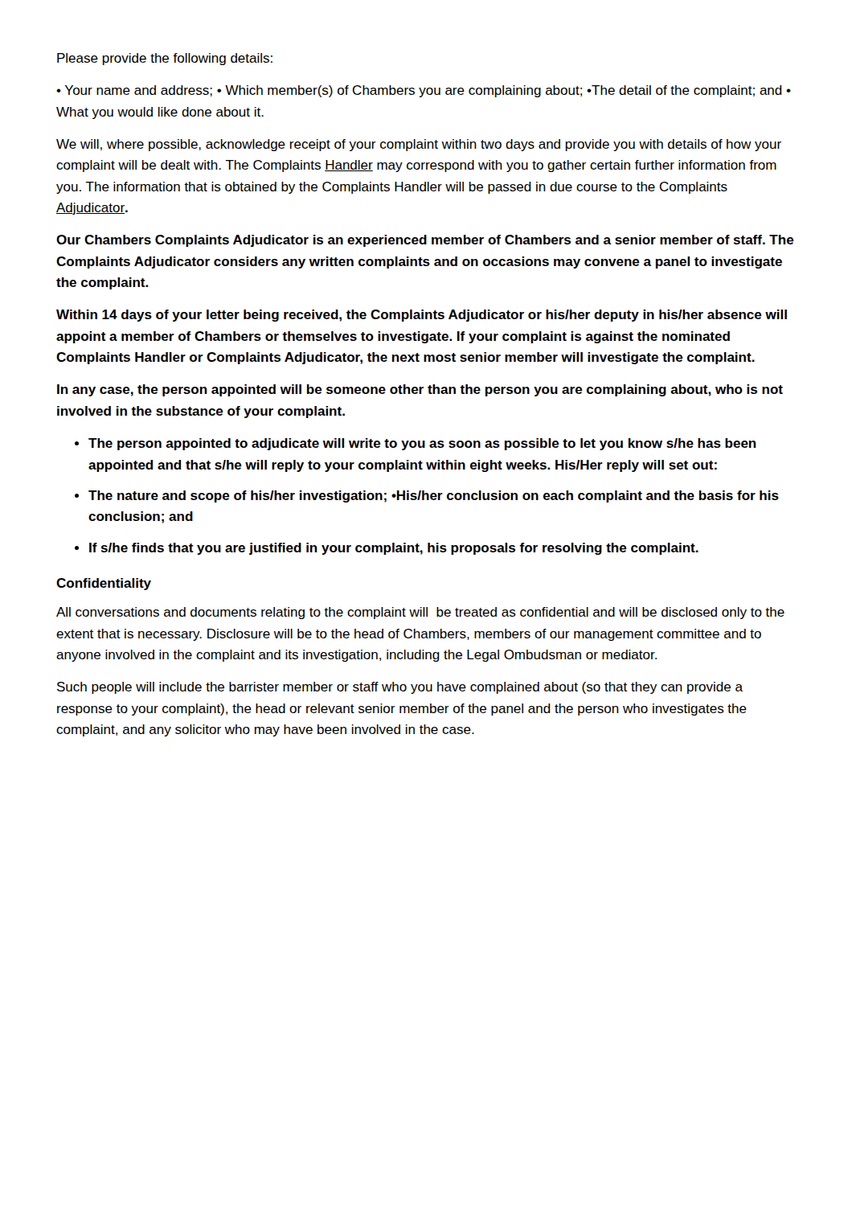Please provide the following details:
• Your name and address; • Which member(s) of Chambers you are complaining about; •The detail of the complaint; and • What you would like done about it.
We will, where possible, acknowledge receipt of your complaint within two days and provide you with details of how your complaint will be dealt with. The Complaints Handler may correspond with you to gather certain further information from you. The information that is obtained by the Complaints Handler will be passed in due course to the Complaints Adjudicator.
Our Chambers Complaints Adjudicator is an experienced member of Chambers and a senior member of staff. The Complaints Adjudicator considers any written complaints and on occasions may convene a panel to investigate the complaint.
Within 14 days of your letter being received, the Complaints Adjudicator or his/her deputy in his/her absence will appoint a member of Chambers or themselves to investigate. If your complaint is against the nominated Complaints Handler or Complaints Adjudicator, the next most senior member will investigate the complaint.
In any case, the person appointed will be someone other than the person you are complaining about, who is not involved in the substance of your complaint.
The person appointed to adjudicate will write to you as soon as possible to let you know s/he has been appointed and that s/he will reply to your complaint within eight weeks. His/Her reply will set out:
The nature and scope of his/her investigation; •His/her conclusion on each complaint and the basis for his conclusion; and
If s/he finds that you are justified in your complaint, his proposals for resolving the complaint.
Confidentiality
All conversations and documents relating to the complaint will be treated as confidential and will be disclosed only to the extent that is necessary. Disclosure will be to the head of Chambers, members of our management committee and to anyone involved in the complaint and its investigation, including the Legal Ombudsman or mediator.
Such people will include the barrister member or staff who you have complained about (so that they can provide a response to your complaint), the head or relevant senior member of the panel and the person who investigates the complaint, and any solicitor who may have been involved in the case.